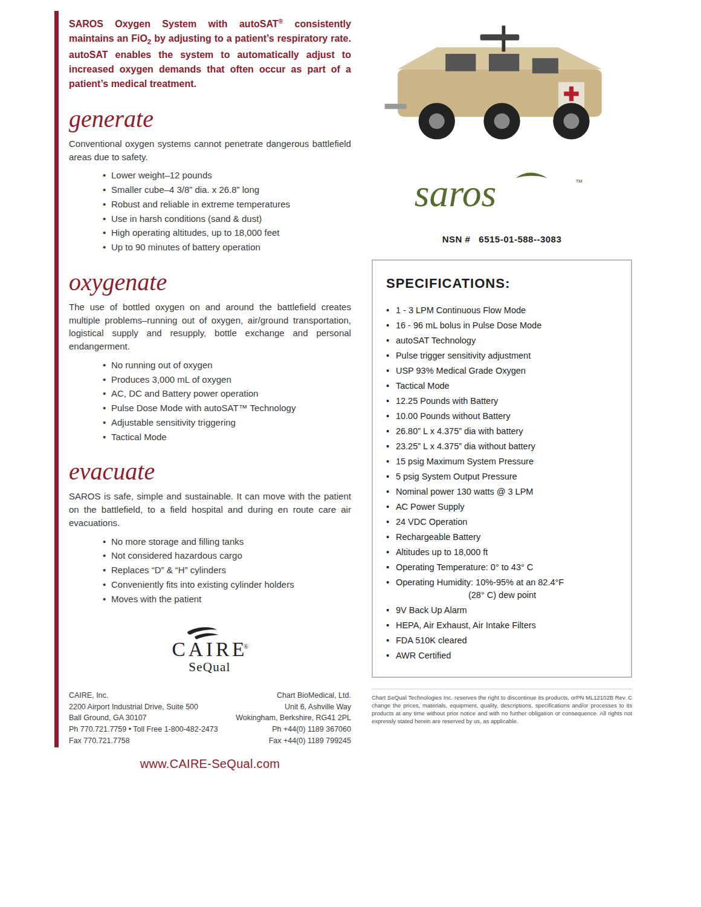SAROS Oxygen System with autoSAT® consistently maintains an FiO2 by adjusting to a patient’s respiratory rate. autoSAT enables the system to automatically adjust to increased oxygen demands that often occur as part of a patient’s medical treatment.
generate
Conventional oxygen systems cannot penetrate dangerous battlefield areas due to safety.
Lower weight–12 pounds
Smaller cube–4 3/8” dia. x 26.8” long
Robust and reliable in extreme temperatures
Use in harsh conditions (sand & dust)
High operating altitudes, up to 18,000 feet
Up to 90 minutes of battery operation
oxygenate
The use of bottled oxygen on and around the battlefield creates multiple problems–running out of oxygen, air/ground transportation, logistical supply and resupply, bottle exchange and personal endangerment.
No running out of oxygen
Produces 3,000 mL of oxygen
AC, DC and Battery power operation
Pulse Dose Mode with autoSAT™ Technology
Adjustable sensitivity triggering
Tactical Mode
evacuate
SAROS is safe, simple and sustainable. It can move with the patient on the battlefield, to a field hospital and during en route care air evacuations.
No more storage and filling tanks
Not considered hazardous cargo
Replaces “D” & “H” cylinders
Conveniently fits into existing cylinder holders
Moves with the patient
CAIRE, Inc.
2200 Airport Industrial Drive, Suite 500
Ball Ground, GA 30107
Ph 770.721.7759 • Toll Free 1-800-482-2473
Fax 770.721.7758
Chart BioMedical, Ltd.
Unit 6, Ashville Way
Wokingham, Berkshire, RG41 2PL
Ph +44(0) 1189 367060
Fax +44(0) 1189 799245
www.CAIRE-SeQual.com
NSN # 6515-01-588--3083
SPECIFICATIONS:
1 - 3 LPM Continuous Flow Mode
16 - 96 mL bolus in Pulse Dose Mode
autoSAT Technology
Pulse trigger sensitivity adjustment
USP 93% Medical Grade Oxygen
Tactical Mode
12.25 Pounds with Battery
10.00 Pounds without Battery
26.80” L x 4.375” dia with battery
23.25” L x 4.375” dia without battery
15 psig Maximum System Pressure
5 psig System Output Pressure
Nominal power 130 watts @ 3 LPM
AC Power Supply
24 VDC Operation
Rechargeable Battery
Altitudes up to 18,000 ft
Operating Temperature: 0° to 43° C
Operating Humidity: 10%-95% at an 82.4°F (28° C) dew point
9V Back Up Alarm
HEPA, Air Exhaust, Air Intake Filters
FDA 510K cleared
AWR Certified
PN ML12102B Rev. C Chart SeQual Technologies Inc. reserves the right to discontinue its products, or change the prices, materials, equipment, quality, descriptions, specifications and/or processes to its products at any time without prior notice and with no further obligation or consequence. All rights not expressly stated herein are reserved by us, as applicable.